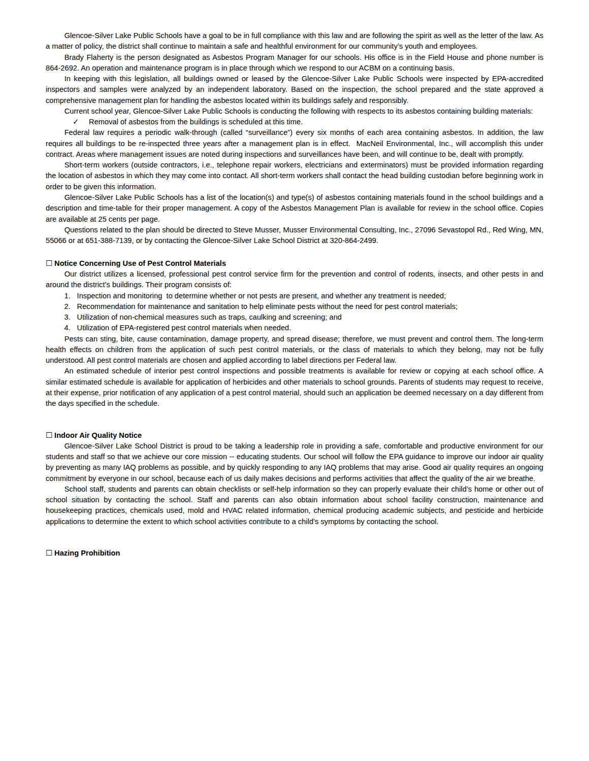Glencoe-Silver Lake Public Schools have a goal to be in full compliance with this law and are following the spirit as well as the letter of the law. As a matter of policy, the district shall continue to maintain a safe and healthful environment for our community’s youth and employees.
Brady Flaherty is the person designated as Asbestos Program Manager for our schools. His office is in the Field House and phone number is 864-2692. An operation and maintenance program is in place through which we respond to our ACBM on a continuing basis.
In keeping with this legislation, all buildings owned or leased by the Glencoe-Silver Lake Public Schools were inspected by EPA-accredited inspectors and samples were analyzed by an independent laboratory. Based on the inspection, the school prepared and the state approved a comprehensive management plan for handling the asbestos located within its buildings safely and responsibly.
Current school year, Glencoe-Silver Lake Public Schools is conducting the following with respects to its asbestos containing building materials:
✓Removal of asbestos from the buildings is scheduled at this time.
Federal law requires a periodic walk-through (called “surveillance”) every six months of each area containing asbestos. In addition, the law requires all buildings to be re-inspected three years after a management plan is in effect. MacNeil Environmental, Inc., will accomplish this under contract. Areas where management issues are noted during inspections and surveillances have been, and will continue to be, dealt with promptly.
Short-term workers (outside contractors, i.e., telephone repair workers, electricians and exterminators) must be provided information regarding the location of asbestos in which they may come into contact. All short-term workers shall contact the head building custodian before beginning work in order to be given this information.
Glencoe-Silver Lake Public Schools has a list of the location(s) and type(s) of asbestos containing materials found in the school buildings and a description and time-table for their proper management. A copy of the Asbestos Management Plan is available for review in the school office. Copies are available at 25 cents per page.
Questions related to the plan should be directed to Steve Musser, Musser Environmental Consulting, Inc., 27096 Sevastopol Rd., Red Wing, MN, 55066 or at 651-388-7139, or by contacting the Glencoe-Silver Lake School District at 320-864-2499.
☐ Notice Concerning Use of Pest Control Materials
Our district utilizes a licensed, professional pest control service firm for the prevention and control of rodents, insects, and other pests in and around the district’s buildings. Their program consists of:
Inspection and monitoring to determine whether or not pests are present, and whether any treatment is needed;
Recommendation for maintenance and sanitation to help eliminate pests without the need for pest control materials;
Utilization of non-chemical measures such as traps, caulking and screening; and
Utilization of EPA-registered pest control materials when needed.
Pests can sting, bite, cause contamination, damage property, and spread disease; therefore, we must prevent and control them. The long-term health effects on children from the application of such pest control materials, or the class of materials to which they belong, may not be fully understood. All pest control materials are chosen and applied according to label directions per Federal law.
An estimated schedule of interior pest control inspections and possible treatments is available for review or copying at each school office. A similar estimated schedule is available for application of herbicides and other materials to school grounds. Parents of students may request to receive, at their expense, prior notification of any application of a pest control material, should such an application be deemed necessary on a day different from the days specified in the schedule.
☐ Indoor Air Quality Notice
Glencoe-Silver Lake School District is proud to be taking a leadership role in providing a safe, comfortable and productive environment for our students and staff so that we achieve our core mission -- educating students. Our school will follow the EPA guidance to improve our indoor air quality by preventing as many IAQ problems as possible, and by quickly responding to any IAQ problems that may arise. Good air quality requires an ongoing commitment by everyone in our school, because each of us daily makes decisions and performs activities that affect the quality of the air we breathe.
School staff, students and parents can obtain checklists or self-help information so they can properly evaluate their child’s home or other out of school situation by contacting the school. Staff and parents can also obtain information about school facility construction, maintenance and housekeeping practices, chemicals used, mold and HVAC related information, chemical producing academic subjects, and pesticide and herbicide applications to determine the extent to which school activities contribute to a child’s symptoms by contacting the school.
☐ Hazing Prohibition